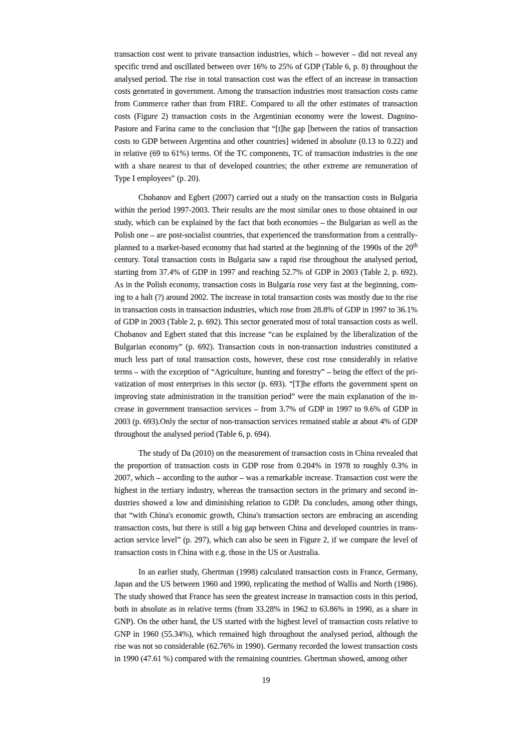transaction cost went to private transaction industries, which – however – did not reveal any specific trend and oscillated between over 16% to 25% of GDP (Table 6, p. 8) throughout the analysed period. The rise in total transaction cost was the effect of an increase in transaction costs generated in government. Among the transaction industries most transaction costs came from Commerce rather than from FIRE. Compared to all the other estimates of transaction costs (Figure 2) transaction costs in the Argentinian economy were the lowest. Dagnino-Pastore and Farina came to the conclusion that “[t]he gap [between the ratios of transaction costs to GDP between Argentina and other countries] widened in absolute (0.13 to 0.22) and in relative (69 to 61%) terms. Of the TC components, TC of transaction industries is the one with a share nearest to that of developed countries; the other extreme are remuneration of Type I employees” (p. 20).
Chobanov and Egbert (2007) carried out a study on the transaction costs in Bulgaria within the period 1997-2003. Their results are the most similar ones to those obtained in our study, which can be explained by the fact that both economies – the Bulgarian as well as the Polish one – are post-socialist countries, that experienced the transformation from a centrally-planned to a market-based economy that had started at the beginning of the 1990s of the 20th century. Total transaction costs in Bulgaria saw a rapid rise throughout the analysed period, starting from 37.4% of GDP in 1997 and reaching 52.7% of GDP in 2003 (Table 2, p. 692). As in the Polish economy, transaction costs in Bulgaria rose very fast at the beginning, coming to a halt (?) around 2002. The increase in total transaction costs was mostly due to the rise in transaction costs in transaction industries, which rose from 28.8% of GDP in 1997 to 36.1% of GDP in 2003 (Table 2, p. 692). This sector generated most of total transaction costs as well. Chobanov and Egbert stated that this increase “can be explained by the liberalization of the Bulgarian economy” (p. 692). Transaction costs in non-transaction industries constituted a much less part of total transaction costs, however, these cost rose considerably in relative terms – with the exception of “Agriculture, hunting and forestry” – being the effect of the privatization of most enterprises in this sector (p. 693). “[T]he efforts the government spent on improving state administration in the transition period” were the main explanation of the increase in government transaction services – from 3.7% of GDP in 1997 to 9.6% of GDP in 2003 (p. 693).Only the sector of non-transaction services remained stable at about 4% of GDP throughout the analysed period (Table 6, p. 694).
The study of Da (2010) on the measurement of transaction costs in China revealed that the proportion of transaction costs in GDP rose from 0.204% in 1978 to roughly 0.3% in 2007, which – according to the author – was a remarkable increase. Transaction cost were the highest in the tertiary industry, whereas the transaction sectors in the primary and second industries showed a low and diminishing relation to GDP. Da concludes, among other things, that “with China's economic growth, China's transaction sectors are embracing an ascending transaction costs, but there is still a big gap between China and developed countries in transaction service level” (p. 297), which can also be seen in Figure 2, if we compare the level of transaction costs in China with e.g. those in the US or Australia.
In an earlier study, Ghertman (1998) calculated transaction costs in France, Germany, Japan and the US between 1960 and 1990, replicating the method of Wallis and North (1986). The study showed that France has seen the greatest increase in transaction costs in this period, both in absolute as in relative terms (from 33.28% in 1962 to 63.86% in 1990, as a share in GNP). On the other hand, the US started with the highest level of transaction costs relative to GNP in 1960 (55.34%), which remained high throughout the analysed period, although the rise was not so considerable (62.76% in 1990). Germany recorded the lowest transaction costs in 1990 (47.61 %) compared with the remaining countries. Ghertman showed, among other
19